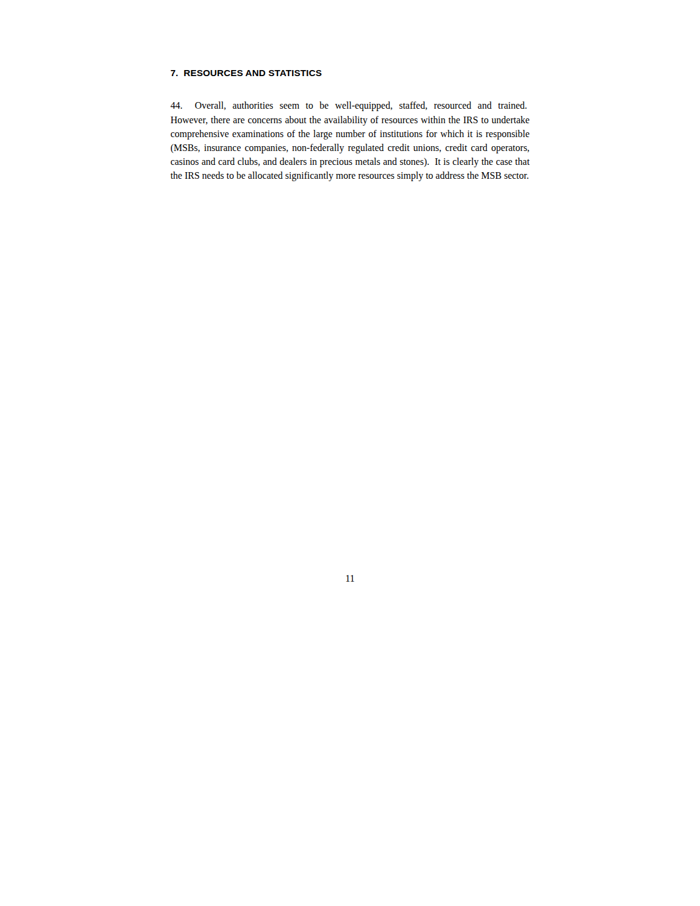7. RESOURCES AND STATISTICS
44. Overall, authorities seem to be well-equipped, staffed, resourced and trained. However, there are concerns about the availability of resources within the IRS to undertake comprehensive examinations of the large number of institutions for which it is responsible (MSBs, insurance companies, non-federally regulated credit unions, credit card operators, casinos and card clubs, and dealers in precious metals and stones). It is clearly the case that the IRS needs to be allocated significantly more resources simply to address the MSB sector.
11